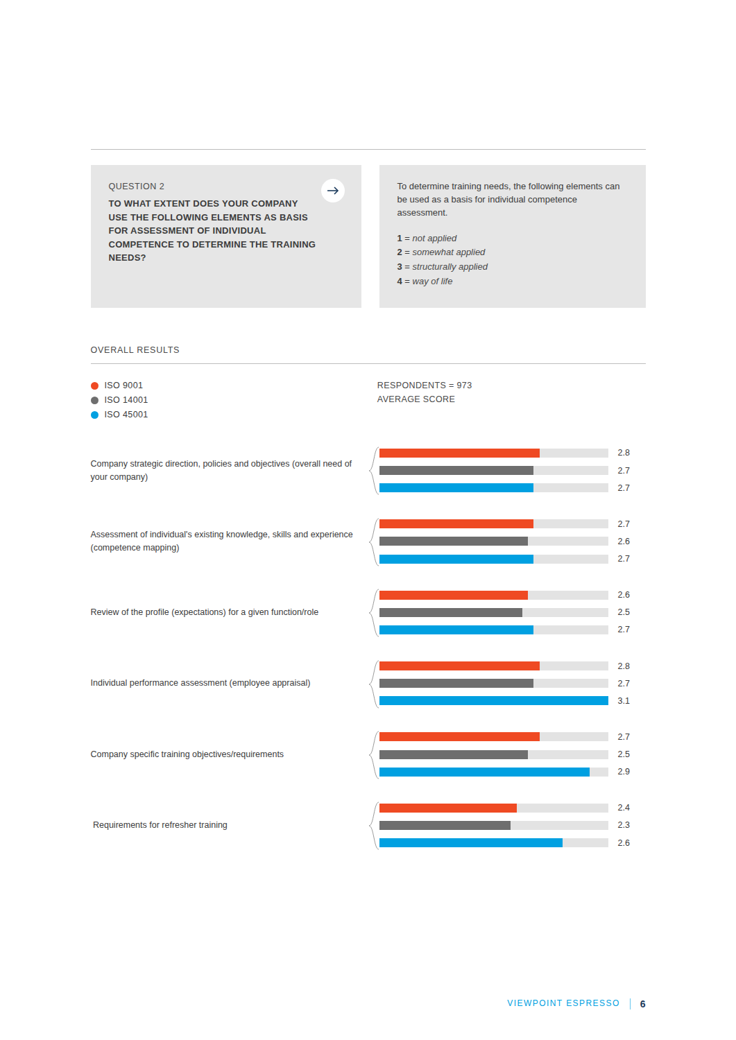QUESTION 2
To what extent does your company use the following elements as basis for assessment of individual competence to determine the training needs?
To determine training needs, the following elements can be used as a basis for individual competence assessment.
1 = not applied
2 = somewhat applied
3 = structurally applied
4 = way of life
OVERALL RESULTS
ISO 9001
ISO 14001
ISO 45001
RESPONDENTS = 973
AVERAGE SCORE
Company strategic direction, policies and objectives (overall need of your company)
2.8
2.7
2.7
Assessment of individual's existing knowledge, skills and experience (competence mapping)
2.7
2.6
2.7
Review of the profile (expectations) for a given function/role
2.6
2.5
2.7
Individual performance assessment (employee appraisal)
2.8
2.7
3.1
Company specific training objectives/requirements
2.7
2.5
2.9
Requirements for refresher training
2.4
2.3
2.6
VIEWPOINT ESPRESSO 6